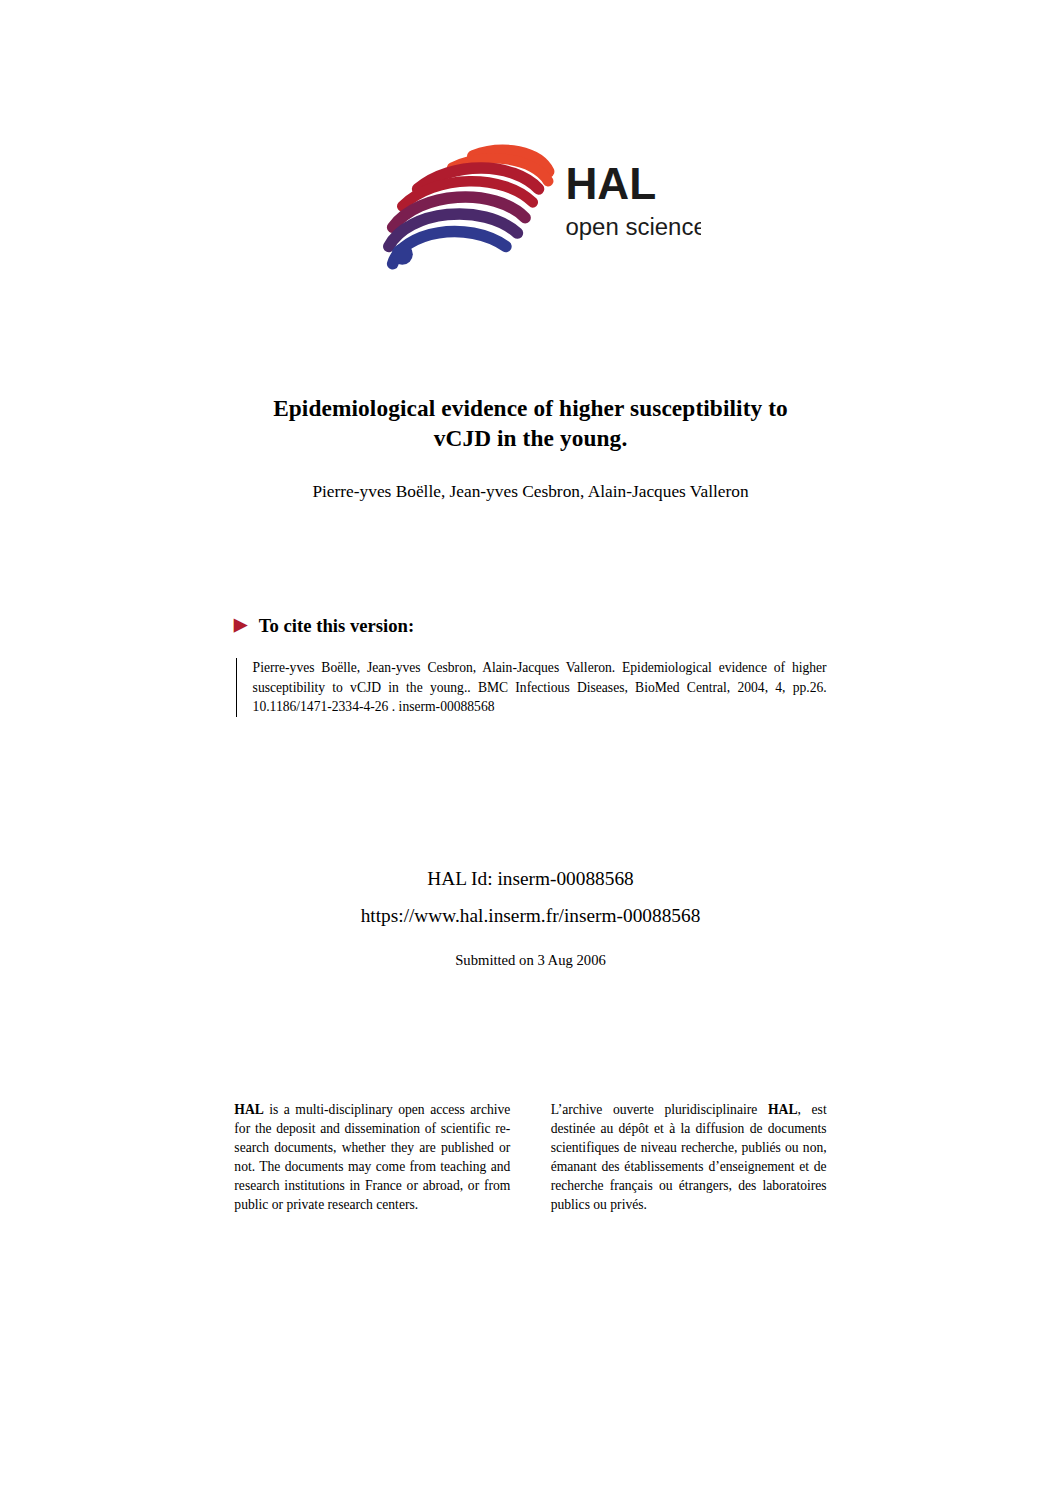HAL open science HAL open science
Epidemiological evidence of higher susceptibility to
vCJD in the young.
Pierre-yves Boëlle, Jean-yves Cesbron, Alain-Jacques Valleron
▶To cite this version:
Pierre-yves Boëlle, Jean-yves Cesbron, Alain-Jacques Valleron. Epidemiological evidence of higher susceptibility to vCJD in the young.. BMC Infectious Diseases, BioMed Central, 2004, 4, pp.26. 10.1186/1471-2334-4-26 . inserm-00088568
HAL Id: inserm-00088568
https://www.hal.inserm.fr/inserm-00088568
Submitted on 3 Aug 2006
HAL is a multi-disciplinary open access archive for the deposit and dissemination of scientific research documents, whether they are published or not. The documents may come from teaching and research institutions in France or abroad, or from public or private research centers.
L’archive ouverte pluridisciplinaire HAL, est destinée au dépôt et à la diffusion de documents scientifiques de niveau recherche, publiés ou non, émanant des établissements d’enseignement et de recherche français ou étrangers, des laboratoires publics ou privés.